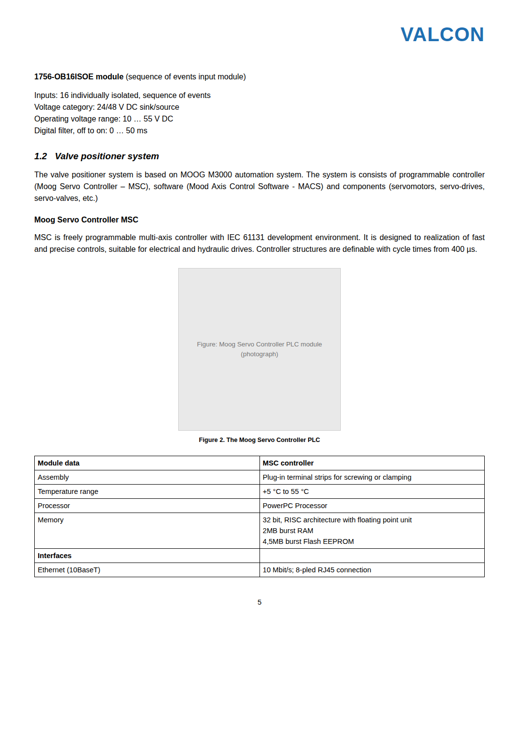VALCON
1756-OB16ISOE module (sequence of events input module)
Inputs: 16 individually isolated, sequence of events
Voltage category: 24/48 V DC sink/source
Operating voltage range: 10 … 55 V DC
Digital filter, off to on: 0 … 50 ms
1.2 Valve positioner system
The valve positioner system is based on MOOG M3000 automation system. The system is consists of programmable controller (Moog Servo Controller – MSC), software (Mood Axis Control Software - MACS) and components (servomotors, servo-drives, servo-valves, etc.)
Moog Servo Controller MSC
MSC is freely programmable multi-axis controller with IEC 61131 development environment. It is designed to realization of fast and precise controls, suitable for electrical and hydraulic drives. Controller structures are definable with cycle times from 400 µs.
Figure: Moog Servo Controller PLC module (photograph)
Figure 2. The Moog Servo Controller PLC
| Module data | MSC controller |
| Assembly | Plug-in terminal strips for screwing or clamping |
| Temperature range | +5 °C to 55 °C |
| Processor | PowerPC Processor |
| Memory | 32 bit, RISC architecture with floating point unit 2MB burst RAM 4,5MB burst Flash EEPROM |
| Interfaces | |
| Ethernet (10BaseT) | 10 Mbit/s; 8-pled RJ45 connection |
5